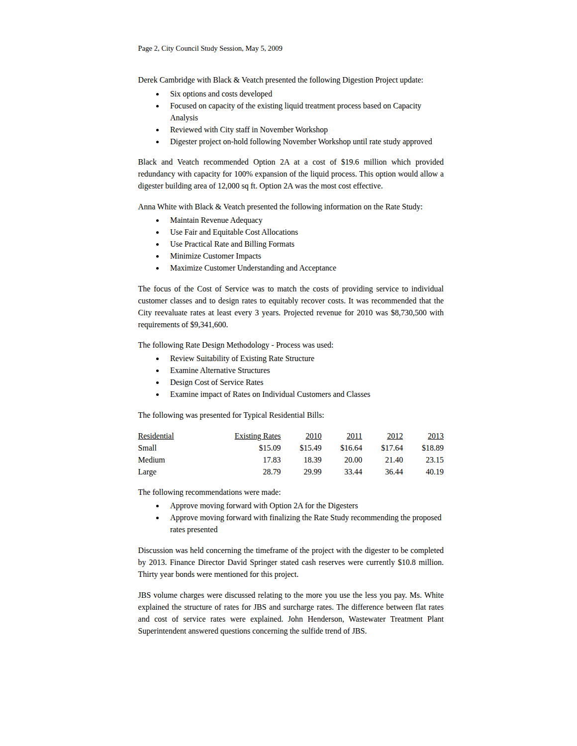Page 2, City Council Study Session, May 5, 2009
Derek Cambridge with Black & Veatch presented the following Digestion Project update:
Six options and costs developed
Focused on capacity of the existing liquid treatment process based on Capacity Analysis
Reviewed with City staff in November Workshop
Digester project on-hold following November Workshop until rate study approved
Black and Veatch recommended Option 2A at a cost of $19.6 million which provided redundancy with capacity for 100% expansion of the liquid process. This option would allow a digester building area of 12,000 sq ft. Option 2A was the most cost effective.
Anna White with Black & Veatch presented the following information on the Rate Study:
Maintain Revenue Adequacy
Use Fair and Equitable Cost Allocations
Use Practical Rate and Billing Formats
Minimize Customer Impacts
Maximize Customer Understanding and Acceptance
The focus of the Cost of Service was to match the costs of providing service to individual customer classes and to design rates to equitably recover costs. It was recommended that the City reevaluate rates at least every 3 years. Projected revenue for 2010 was $8,730,500 with requirements of $9,341,600.
The following Rate Design Methodology - Process was used:
Review Suitability of Existing Rate Structure
Examine Alternative Structures
Design Cost of Service Rates
Examine impact of Rates on Individual Customers and Classes
The following was presented for Typical Residential Bills:
| Residential | Existing Rates | 2010 | 2011 | 2012 | 2013 |
| --- | --- | --- | --- | --- | --- |
| Small | $15.09 | $15.49 | $16.64 | $17.64 | $18.89 |
| Medium | 17.83 | 18.39 | 20.00 | 21.40 | 23.15 |
| Large | 28.79 | 29.99 | 33.44 | 36.44 | 40.19 |
The following recommendations were made:
Approve moving forward with Option 2A for the Digesters
Approve moving forward with finalizing the Rate Study recommending the proposed rates presented
Discussion was held concerning the timeframe of the project with the digester to be completed by 2013. Finance Director David Springer stated cash reserves were currently $10.8 million. Thirty year bonds were mentioned for this project.
JBS volume charges were discussed relating to the more you use the less you pay. Ms. White explained the structure of rates for JBS and surcharge rates. The difference between flat rates and cost of service rates were explained. John Henderson, Wastewater Treatment Plant Superintendent answered questions concerning the sulfide trend of JBS.